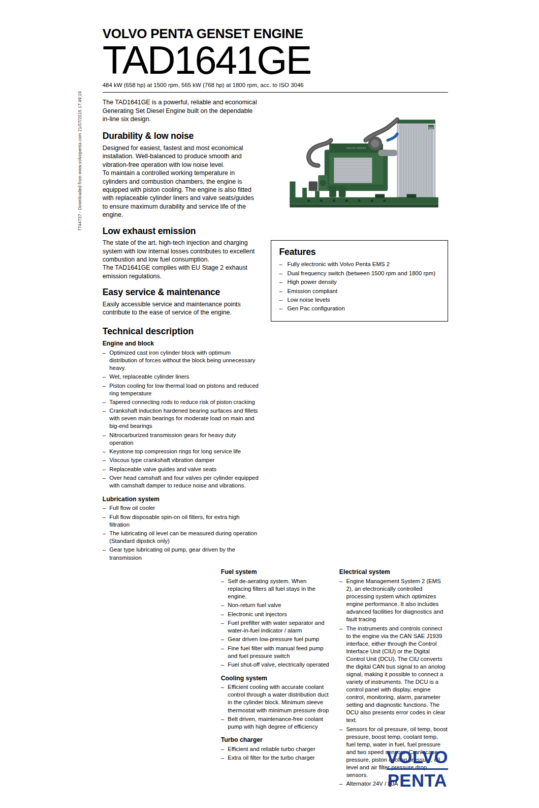7744737 - Downloaded from www.volvopenta.com 21/07/2015 17:49:19
VOLVO PENTA GENSET ENGINE
TAD1641GE
484 kW (658 hp) at 1500 rpm, 565 kW (768 hp) at 1800 rpm, acc. to ISO 3046
The TAD1641GE is a powerful, reliable and economical Generating Set Diesel Engine built on the dependable in-line six design.
Durability & low noise
Designed for easiest, fastest and most economical installation. Well-balanced to produce smooth and vibration-free operation with low noise level.
To maintain a controlled working temperature in cylinders and combustion chambers, the engine is equipped with piston cooling. The engine is also fitted with replaceable cylinder liners and valve seats/guides to ensure maximum durability and service life of the engine.
Low exhaust emission
The state of the art, high-tech injection and charging system with low internal losses contributes to excellent combustion and low fuel consumption.
The TAD1641GE complies with EU Stage 2 exhaust emission regulations.
Easy service & maintenance
Easily accessible service and maintenance points contribute to the ease of service of the engine.
Technical description
Engine and block
Optimized cast iron cylinder block with optimum distribution of forces without the block being unnecessary heavy.
Wet, replaceable cylinder liners
Piston cooling for low thermal load on pistons and reduced ring temperature
Tapered connecting rods to reduce risk of piston cracking
Crankshaft induction hardened bearing surfaces and fillets with seven main bearings for moderate load on main and big-end bearings
Nitrocarburized transmission gears for heavy duty operation
Keystone top compression rings for long service life
Viscous type crankshaft vibration damper
Replaceable valve guides and valve seats
Over head camshaft and four valves per cylinder equipped with camshaft damper to reduce noise and vibrations.
Lubrication system
Full flow oil cooler
Full flow disposable spin-on oil filters, for extra high filtration
The lubricating oil level can be measured during operation (Standard dipstick only)
Gear type lubricating oil pump, gear driven by the transmission
VOLVO PENTA VOLVO PENTA
Features
Fully electronic with Volvo Penta EMS 2
Dual frequency switch (between 1500 rpm and 1800 rpm)
High power density
Emission compliant
Low noise levels
Gen Pac configuration
Fuel system
Self de-aerating system. When replacing filters all fuel stays in the engine.
Non-return fuel valve
Electronic unit injectors
Fuel prefilter with water separator and water-in-fuel indicator / alarm
Gear driven low-pressure fuel pump
Fine fuel filter with manual feed pump and fuel pressure switch
Fuel shut-off valve, electrically operated
Cooling system
Efficient cooling with accurate coolant control through a water distribution duct in the cylinder block. Minimum sleeve thermostat with minimum pressure drop
Belt driven, maintenance-free coolant pump with high degree of efficiency
Turbo charger
Efficient and reliable turbo charger
Extra oil filter for the turbo charger
Electrical system
Engine Management System 2 (EMS 2), an electronically controlled processing system which optimizes engine performance. It also includes advanced facilities for diagnostics and fault tracing
The instruments and controls connect to the engine via the CAN SAE J1939 interface, either through the Control Interface Unit (CIU) or the Digital Control Unit (DCU). The CIU converts the digital CAN bus signal to an anolog signal, making it possible to connect a variety of instruments. The DCU is a control panel with display, engine control, monitoring, alarm, parameter setting and diagnostic functions. The DCU also presents error codes in clear text.
Sensors for oil pressure, oil temp, boost pressure, boost temp, coolant temp, fuel temp, water in fuel, fuel pressure and two speed sensors. Crank case pressure, piston cooling pressure, oil level and air filter pressure drop sensors.
Alternator 24V / 80A
VOLVO
PENTA